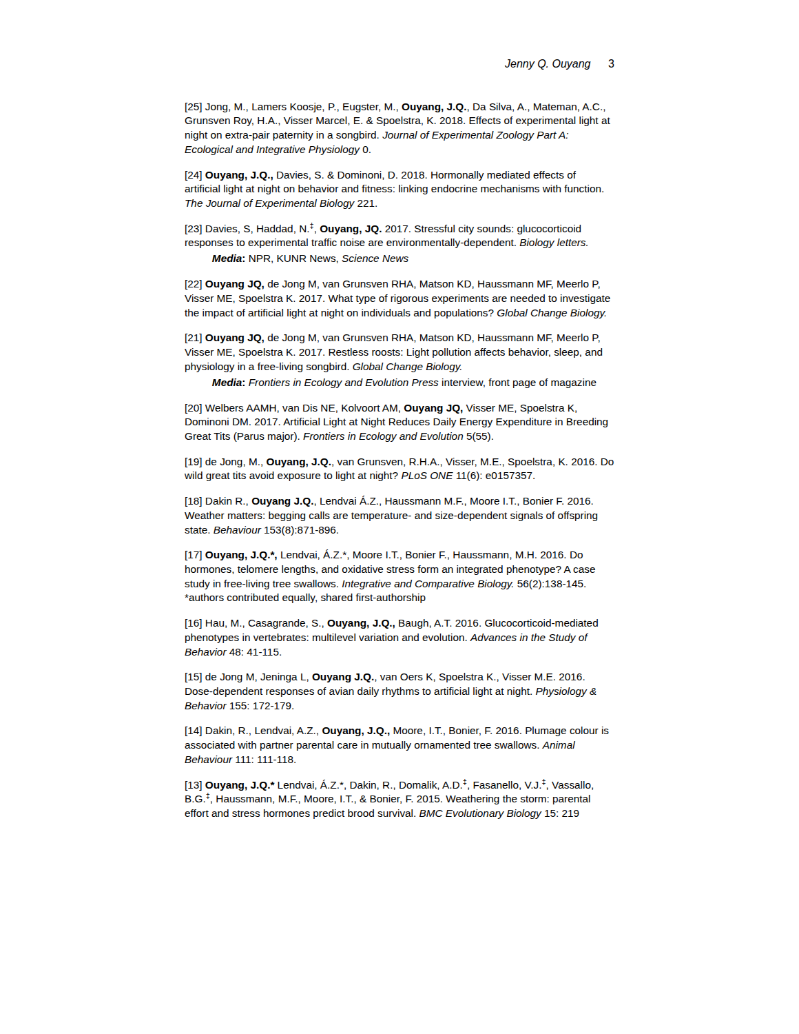Jenny Q. Ouyang 3
[25] Jong, M., Lamers Koosje, P., Eugster, M., Ouyang, J.Q., Da Silva, A., Mateman, A.C., Grunsven Roy, H.A., Visser Marcel, E. & Spoelstra, K. 2018. Effects of experimental light at night on extra-pair paternity in a songbird. Journal of Experimental Zoology Part A: Ecological and Integrative Physiology 0.
[24] Ouyang, J.Q., Davies, S. & Dominoni, D. 2018. Hormonally mediated effects of artificial light at night on behavior and fitness: linking endocrine mechanisms with function. The Journal of Experimental Biology 221.
[23] Davies, S, Haddad, N.‡, Ouyang, JQ. 2017. Stressful city sounds: glucocorticoid responses to experimental traffic noise are environmentally-dependent. Biology letters. Media: NPR, KUNR News, Science News
[22] Ouyang JQ, de Jong M, van Grunsven RHA, Matson KD, Haussmann MF, Meerlo P, Visser ME, Spoelstra K. 2017. What type of rigorous experiments are needed to investigate the impact of artificial light at night on individuals and populations? Global Change Biology.
[21] Ouyang JQ, de Jong M, van Grunsven RHA, Matson KD, Haussmann MF, Meerlo P, Visser ME, Spoelstra K. 2017. Restless roosts: Light pollution affects behavior, sleep, and physiology in a free-living songbird. Global Change Biology. Media: Frontiers in Ecology and Evolution Press interview, front page of magazine
[20] Welbers AAMH, van Dis NE, Kolvoort AM, Ouyang JQ, Visser ME, Spoelstra K, Dominoni DM. 2017. Artificial Light at Night Reduces Daily Energy Expenditure in Breeding Great Tits (Parus major). Frontiers in Ecology and Evolution 5(55).
[19] de Jong, M., Ouyang, J.Q., van Grunsven, R.H.A., Visser, M.E., Spoelstra, K. 2016. Do wild great tits avoid exposure to light at night? PLoS ONE 11(6): e0157357.
[18] Dakin R., Ouyang J.Q., Lendvai Á.Z., Haussmann M.F., Moore I.T., Bonier F. 2016. Weather matters: begging calls are temperature- and size-dependent signals of offspring state. Behaviour 153(8):871-896.
[17] Ouyang, J.Q.*, Lendvai, Á.Z.*, Moore I.T., Bonier F., Haussmann, M.H. 2016. Do hormones, telomere lengths, and oxidative stress form an integrated phenotype? A case study in free-living tree swallows. Integrative and Comparative Biology. 56(2):138-145. *authors contributed equally, shared first-authorship
[16] Hau, M., Casagrande, S., Ouyang, J.Q., Baugh, A.T. 2016. Glucocorticoid-mediated phenotypes in vertebrates: multilevel variation and evolution. Advances in the Study of Behavior 48: 41-115.
[15] de Jong M, Jeninga L, Ouyang J.Q., van Oers K, Spoelstra K., Visser M.E. 2016. Dose-dependent responses of avian daily rhythms to artificial light at night. Physiology & Behavior 155: 172-179.
[14] Dakin, R., Lendvai, A.Z., Ouyang, J.Q., Moore, I.T., Bonier, F. 2016. Plumage colour is associated with partner parental care in mutually ornamented tree swallows. Animal Behaviour 111: 111-118.
[13] Ouyang, J.Q.* Lendvai, Á.Z.*, Dakin, R., Domalik, A.D.‡, Fasanello, V.J.‡, Vassallo, B.G.‡, Haussmann, M.F., Moore, I.T., & Bonier, F. 2015. Weathering the storm: parental effort and stress hormones predict brood survival. BMC Evolutionary Biology 15: 219